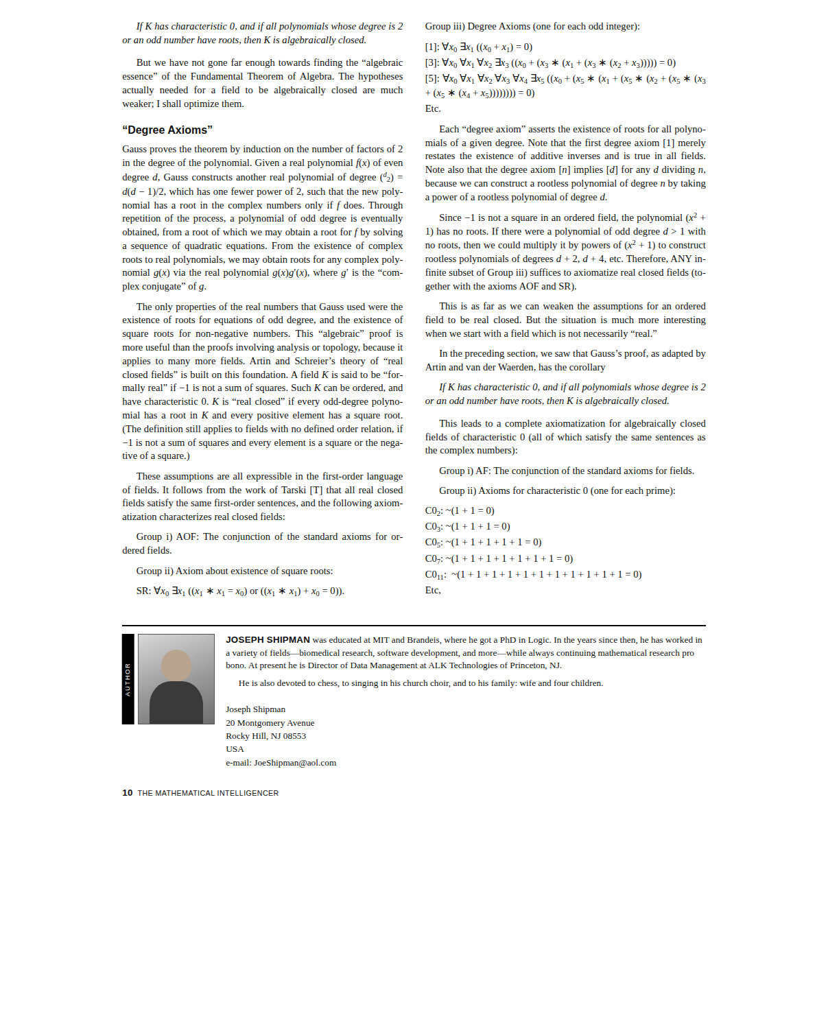If K has characteristic 0, and if all polynomials whose degree is 2 or an odd number have roots, then K is algebraically closed.
But we have not gone far enough towards finding the “algebraic essence” of the Fundamental Theorem of Algebra. The hypotheses actually needed for a field to be algebraically closed are much weaker; I shall optimize them.
“Degree Axioms”
Gauss proves the theorem by induction on the number of factors of 2 in the degree of the polynomial. Given a real polynomial f(x) of even degree d, Gauss constructs another real polynomial of degree (d2) = d(d − 1)/2, which has one fewer power of 2, such that the new polynomial has a root in the complex numbers only if f does. Through repetition of the process, a polynomial of odd degree is eventually obtained, from a root of which we may obtain a root for f by solving a sequence of quadratic equations. From the existence of complex roots to real polynomials, we may obtain roots for any complex polynomial g(x) via the real polynomial g(x)g′(x), where g′ is the “complex conjugate” of g.
The only properties of the real numbers that Gauss used were the existence of roots for equations of odd degree, and the existence of square roots for non-negative numbers. This “algebraic” proof is more useful than the proofs involving analysis or topology, because it applies to many more fields. Artin and Schreier’s theory of “real closed fields” is built on this foundation. A field K is said to be “formally real” if −1 is not a sum of squares. Such K can be ordered, and have characteristic 0. K is “real closed” if every odd-degree polynomial has a root in K and every positive element has a square root. (The definition still applies to fields with no defined order relation, if −1 is not a sum of squares and every element is a square or the negative of a square.)
These assumptions are all expressible in the first-order language of fields. It follows from the work of Tarski [T] that all real closed fields satisfy the same first-order sentences, and the following axiomatization characterizes real closed fields:
Group i) AOF: The conjunction of the standard axioms for ordered fields.
Group ii) Axiom about existence of square roots:
SR: ∀x0 ∃x1 ((x1 ∗ x1 = x0) or ((x1 ∗ x1) + x0 = 0)).
Group iii) Degree Axioms (one for each odd integer):
[1]: ∀x0 ∃x1 ((x0 + x1) = 0)
[3]: ∀x0 ∀x1 ∀x2 ∃x3 ((x0 + (x3 ∗ (x1 + (x3 ∗ (x2 + x3))))) = 0)
[5]: ∀x0 ∀x1 ∀x2 ∀x3 ∀x4 ∃x5 ((x0 + (x5 ∗ (x1 + (x5 ∗ (x2 + (x5 ∗ (x3 + (x5 ∗ (x4 + x5)))))))) = 0)
Etc.
Each “degree axiom” asserts the existence of roots for all polynomials of a given degree. Note that the first degree axiom [1] merely restates the existence of additive inverses and is true in all fields. Note also that the degree axiom [n] implies [d] for any d dividing n, because we can construct a rootless polynomial of degree n by taking a power of a rootless polynomial of degree d.
Since −1 is not a square in an ordered field, the polynomial (x2 + 1) has no roots. If there were a polynomial of odd degree d > 1 with no roots, then we could multiply it by powers of (x2 + 1) to construct rootless polynomials of degrees d + 2, d + 4, etc. Therefore, ANY infinite subset of Group iii) suffices to axiomatize real closed fields (together with the axioms AOF and SR).
This is as far as we can weaken the assumptions for an ordered field to be real closed. But the situation is much more interesting when we start with a field which is not necessarily “real.”
In the preceding section, we saw that Gauss’s proof, as adapted by Artin and van der Waerden, has the corollary
If K has characteristic 0, and if all polynomials whose degree is 2 or an odd number have roots, then K is algebraically closed.
This leads to a complete axiomatization for algebraically closed fields of characteristic 0 (all of which satisfy the same sentences as the complex numbers):
Group i) AF: The conjunction of the standard axioms for fields.
Group ii) Axioms for characteristic 0 (one for each prime):
C02: ~(1 + 1 = 0)
C03: ~(1 + 1 + 1 = 0)
C05: ~(1 + 1 + 1 + 1 + 1 = 0)
C07: ~(1 + 1 + 1 + 1 + 1 + 1 + 1 = 0)
C011: ~(1 + 1 + 1 + 1 + 1 + 1 + 1 + 1 + 1 + 1 + 1 = 0)
Etc,
AUTHOR
JOSEPH SHIPMAN was educated at MIT and Brandeis, where he got a PhD in Logic. In the years since then, he has worked in a variety of fields—biomedical research, software development, and more—while always continuing mathematical research pro bono. At present he is Director of Data Management at ALK Technologies of Princeton, NJ.
He is also devoted to chess, to singing in his church choir, and to his family: wife and four children.
Joseph Shipman
20 Montgomery Avenue
Rocky Hill, NJ 08553
USA
e-mail: JoeShipman@aol.com
10 THE MATHEMATICAL INTELLIGENCER